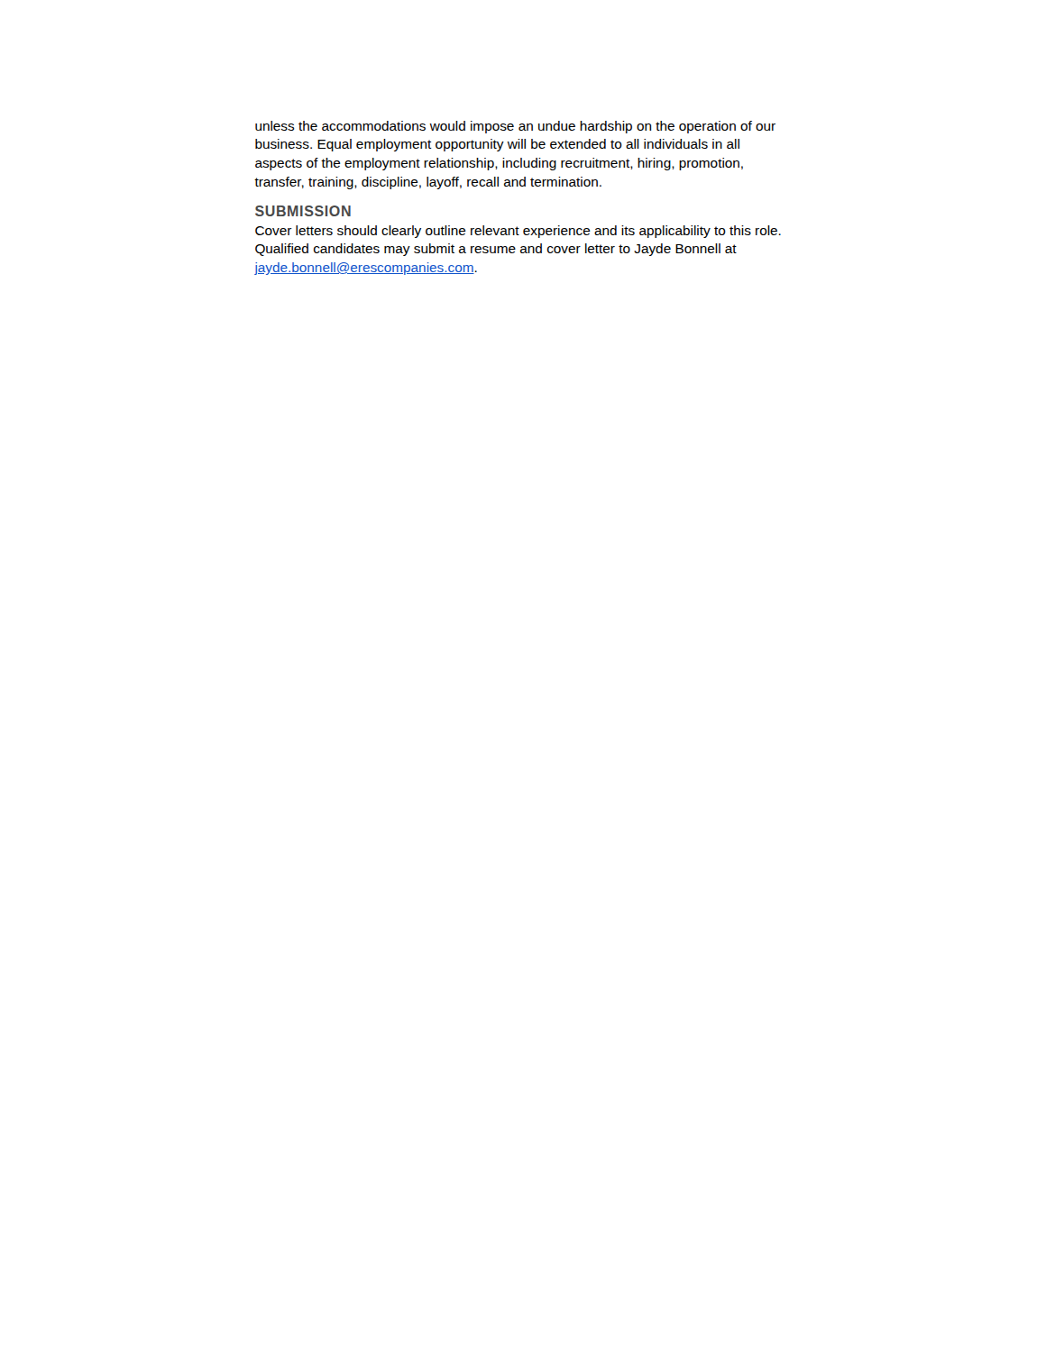unless the accommodations would impose an undue hardship on the operation of our business. Equal employment opportunity will be extended to all individuals in all aspects of the employment relationship, including recruitment, hiring, promotion, transfer, training, discipline, layoff, recall and termination.
SUBMISSION
Cover letters should clearly outline relevant experience and its applicability to this role. Qualified candidates may submit a resume and cover letter to Jayde Bonnell at jayde.bonnell@erescompanies.com.